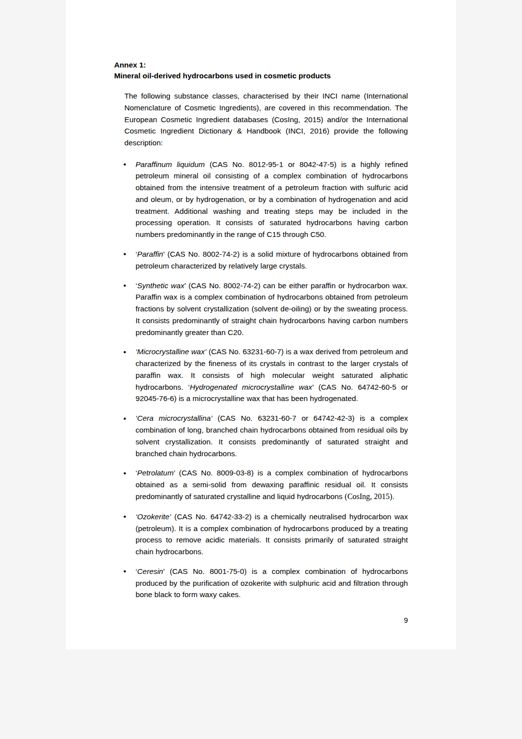Annex 1: Mineral oil-derived hydrocarbons used in cosmetic products
The following substance classes, characterised by their INCI name (International Nomenclature of Cosmetic Ingredients), are covered in this recommendation. The European Cosmetic Ingredient databases (CosIng, 2015) and/or the International Cosmetic Ingredient Dictionary & Handbook (INCI, 2016) provide the following description:
Paraffinum liquidum (CAS No. 8012-95-1 or 8042-47-5) is a highly refined petroleum mineral oil consisting of a complex combination of hydrocarbons obtained from the intensive treatment of a petroleum fraction with sulfuric acid and oleum, or by hydrogenation, or by a combination of hydrogenation and acid treatment. Additional washing and treating steps may be included in the processing operation. It consists of saturated hydrocarbons having carbon numbers predominantly in the range of C15 through C50.
‘Paraffin’ (CAS No. 8002-74-2) is a solid mixture of hydrocarbons obtained from petroleum characterized by relatively large crystals.
‘Synthetic wax’ (CAS No. 8002-74-2) can be either paraffin or hydrocarbon wax. Paraffin wax is a complex combination of hydrocarbons obtained from petroleum fractions by solvent crystallization (solvent de-oiling) or by the sweating process. It consists predominantly of straight chain hydrocarbons having carbon numbers predominantly greater than C20.
‘Microcrystalline wax’ (CAS No. 63231-60-7) is a wax derived from petroleum and characterized by the fineness of its crystals in contrast to the larger crystals of paraffin wax. It consists of high molecular weight saturated aliphatic hydrocarbons. ‘Hydrogenated microcrystalline wax’ (CAS No. 64742-60-5 or 92045-76-6) is a microcrystalline wax that has been hydrogenated.
‘Cera microcrystallina’ (CAS No. 63231-60-7 or 64742-42-3) is a complex combination of long, branched chain hydrocarbons obtained from residual oils by solvent crystallization. It consists predominantly of saturated straight and branched chain hydrocarbons.
‘Petrolatum’ (CAS No. 8009-03-8) is a complex combination of hydrocarbons obtained as a semi-solid from dewaxing paraffinic residual oil. It consists predominantly of saturated crystalline and liquid hydrocarbons (CosIng, 2015).
‘Ozokerite’ (CAS No. 64742-33-2) is a chemically neutralised hydrocarbon wax (petroleum). It is a complex combination of hydrocarbons produced by a treating process to remove acidic materials. It consists primarily of saturated straight chain hydrocarbons.
‘Ceresin’ (CAS No. 8001-75-0) is a complex combination of hydrocarbons produced by the purification of ozokerite with sulphuric acid and filtration through bone black to form waxy cakes.
9